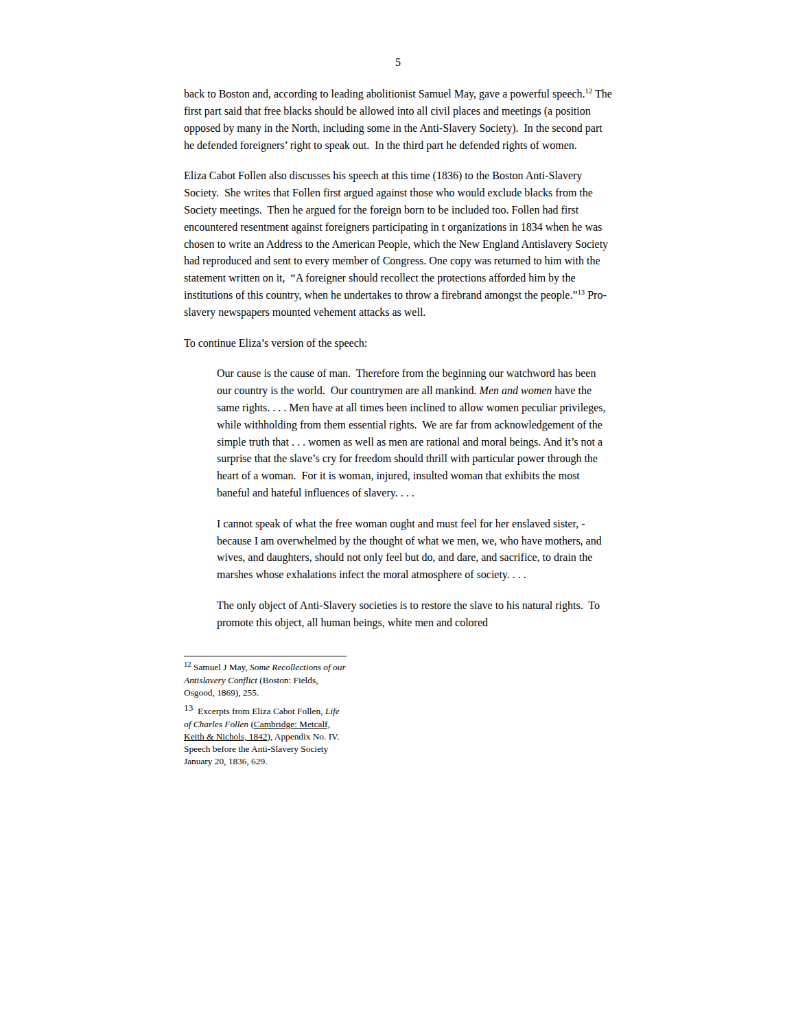5
back to Boston and, according to leading abolitionist Samuel May, gave a powerful speech.12 The first part said that free blacks should be allowed into all civil places and meetings (a position opposed by many in the North, including some in the Anti-Slavery Society). In the second part he defended foreigners’ right to speak out. In the third part he defended rights of women.
Eliza Cabot Follen also discusses his speech at this time (1836) to the Boston Anti-Slavery Society. She writes that Follen first argued against those who would exclude blacks from the Society meetings. Then he argued for the foreign born to be included too. Follen had first encountered resentment against foreigners participating in t organizations in 1834 when he was chosen to write an Address to the American People, which the New England Antislavery Society had reproduced and sent to every member of Congress. One copy was returned to him with the statement written on it, “A foreigner should recollect the protections afforded him by the institutions of this country, when he undertakes to throw a firebrand amongst the people.”13 Pro-slavery newspapers mounted vehement attacks as well.
To continue Eliza’s version of the speech:
Our cause is the cause of man. Therefore from the beginning our watchword has been our country is the world. Our countrymen are all mankind. Men and women have the same rights. . . . Men have at all times been inclined to allow women peculiar privileges, while withholding from them essential rights. We are far from acknowledgement of the simple truth that . . . women as well as men are rational and moral beings. And it’s not a surprise that the slave’s cry for freedom should thrill with particular power through the heart of a woman. For it is woman, injured, insulted woman that exhibits the most baneful and hateful influences of slavery. . . .
I cannot speak of what the free woman ought and must feel for her enslaved sister, - because I am overwhelmed by the thought of what we men, we, who have mothers, and wives, and daughters, should not only feel but do, and dare, and sacrifice, to drain the marshes whose exhalations infect the moral atmosphere of society. . . .
The only object of Anti-Slavery societies is to restore the slave to his natural rights. To promote this object, all human beings, white men and colored
12 Samuel J May, Some Recollections of our Antislavery Conflict (Boston: Fields, Osgood, 1869), 255.
13 Excerpts from Eliza Cabot Follen, Life of Charles Follen (Cambridge: Metcalf, Keith & Nichols, 1842), Appendix No. IV. Speech before the Anti-Slavery Society January 20, 1836, 629.